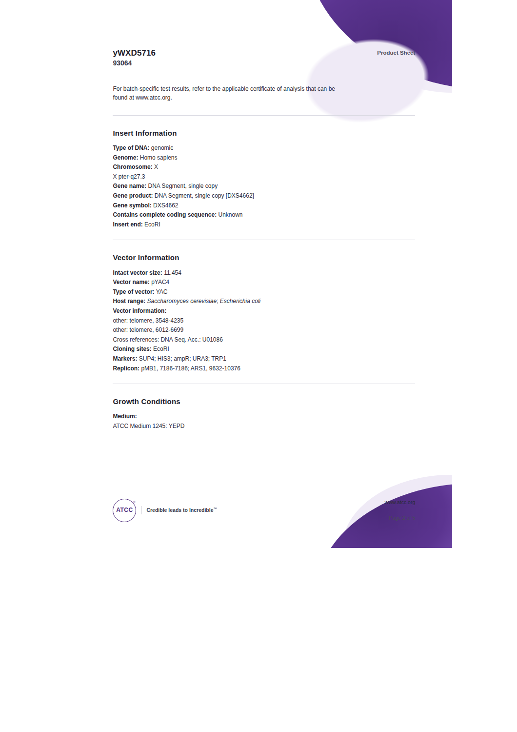yWXD5716
93064
Product Sheet
For batch-specific test results, refer to the applicable certificate of analysis that can be found at www.atcc.org.
Insert Information
Type of DNA: genomic
Genome: Homo sapiens
Chromosome: X
X pter-q27.3
Gene name: DNA Segment, single copy
Gene product: DNA Segment, single copy [DXS4662]
Gene symbol: DXS4662
Contains complete coding sequence: Unknown
Insert end: EcoRI
Vector Information
Intact vector size: 11.454
Vector name: pYAC4
Type of vector: YAC
Host range: Saccharomyces cerevisiae; Escherichia coli
Vector information:
other: telomere, 3548-4235
other: telomere, 6012-6699
Cross references: DNA Seq. Acc.: U01086
Cloning sites: EcoRI
Markers: SUP4; HIS3; ampR; URA3; TRP1
Replicon: pMB1, 7186-7186; ARS1, 9632-10376
Growth Conditions
Medium:
ATCC Medium 1245: YEPD
ATCC
Credible leads to Incredible™
www.atcc.org Page 2 of 5